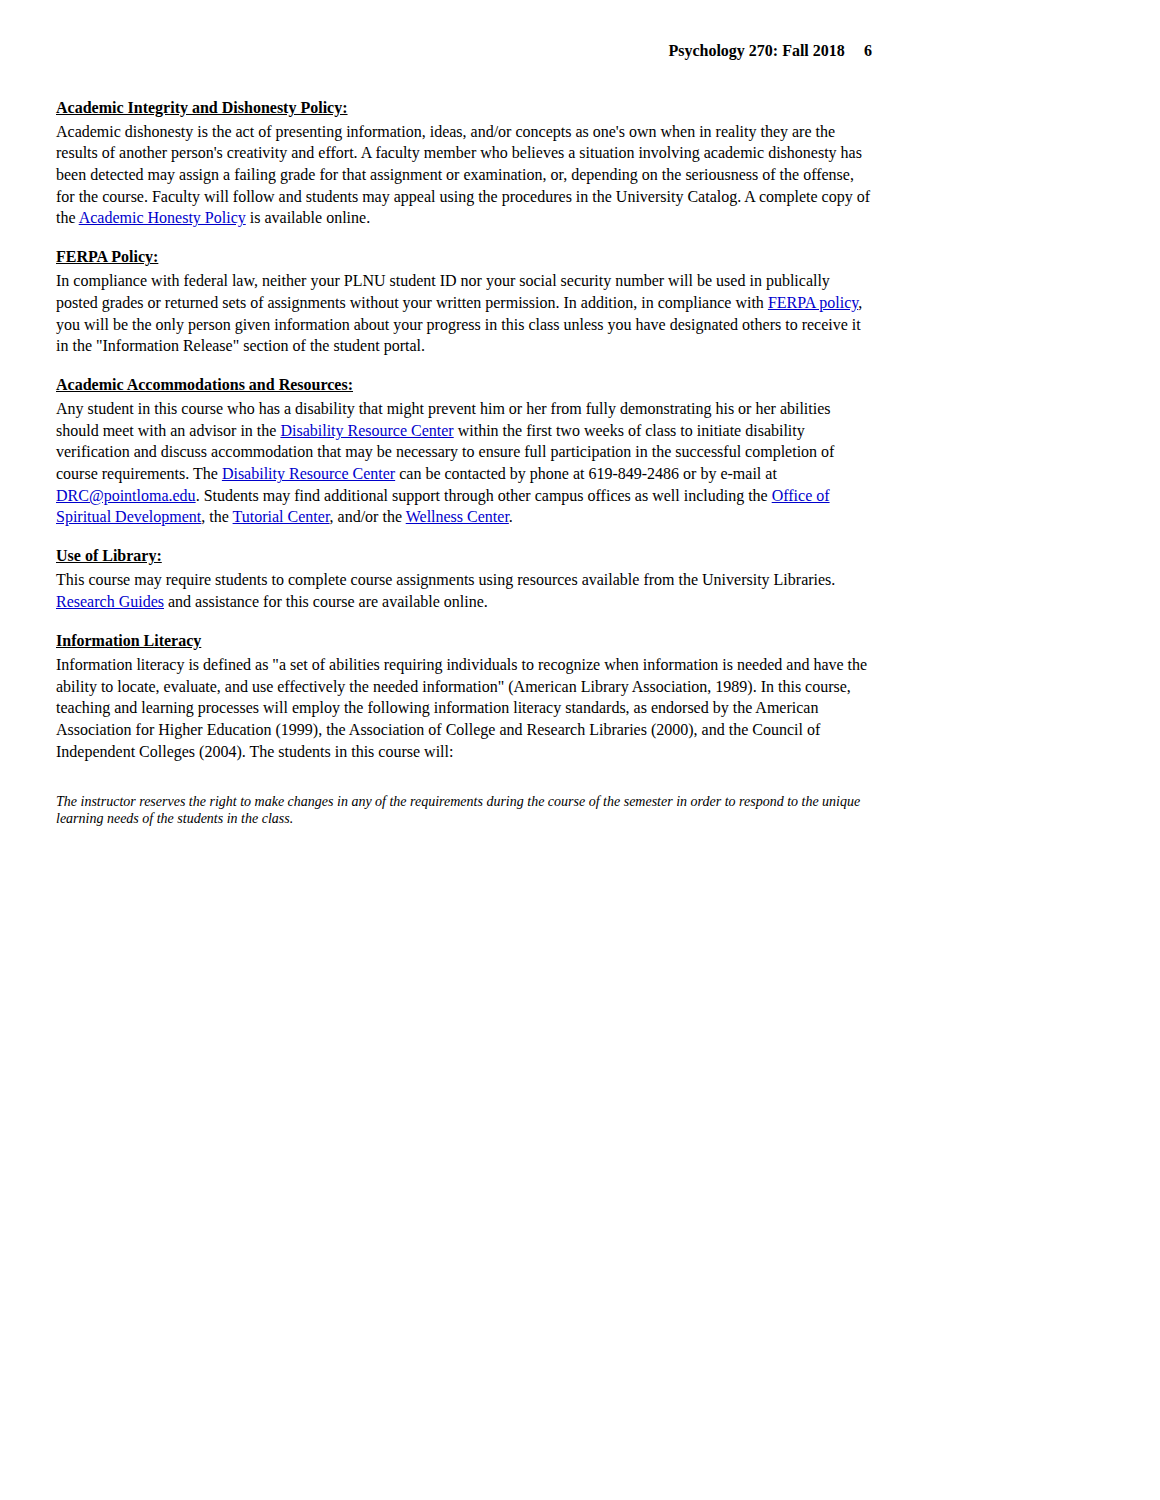Psychology 270: Fall 20186
Academic Integrity and Dishonesty Policy:
Academic dishonesty is the act of presenting information, ideas, and/or concepts as one's own when in reality they are the results of another person's creativity and effort. A faculty member who believes a situation involving academic dishonesty has been detected may assign a failing grade for that assignment or examination, or, depending on the seriousness of the offense, for the course. Faculty will follow and students may appeal using the procedures in the University Catalog. A complete copy of the Academic Honesty Policy is available online.
FERPA Policy:
In compliance with federal law, neither your PLNU student ID nor your social security number will be used in publically posted grades or returned sets of assignments without your written permission. In addition, in compliance with FERPA policy, you will be the only person given information about your progress in this class unless you have designated others to receive it in the "Information Release" section of the student portal.
Academic Accommodations and Resources:
Any student in this course who has a disability that might prevent him or her from fully demonstrating his or her abilities should meet with an advisor in the Disability Resource Center within the first two weeks of class to initiate disability verification and discuss accommodation that may be necessary to ensure full participation in the successful completion of course requirements. The Disability Resource Center can be contacted by phone at 619-849-2486 or by e-mail at DRC@pointloma.edu. Students may find additional support through other campus offices as well including the Office of Spiritual Development, the Tutorial Center, and/or the Wellness Center.
Use of Library:
This course may require students to complete course assignments using resources available from the University Libraries. Research Guides and assistance for this course are available online.
Information Literacy
Information literacy is defined as "a set of abilities requiring individuals to recognize when information is needed and have the ability to locate, evaluate, and use effectively the needed information" (American Library Association, 1989). In this course, teaching and learning processes will employ the following information literacy standards, as endorsed by the American Association for Higher Education (1999), the Association of College and Research Libraries (2000), and the Council of Independent Colleges (2004). The students in this course will:
The instructor reserves the right to make changes in any of the requirements during the course of the semester in order to respond to the unique learning needs of the students in the class.